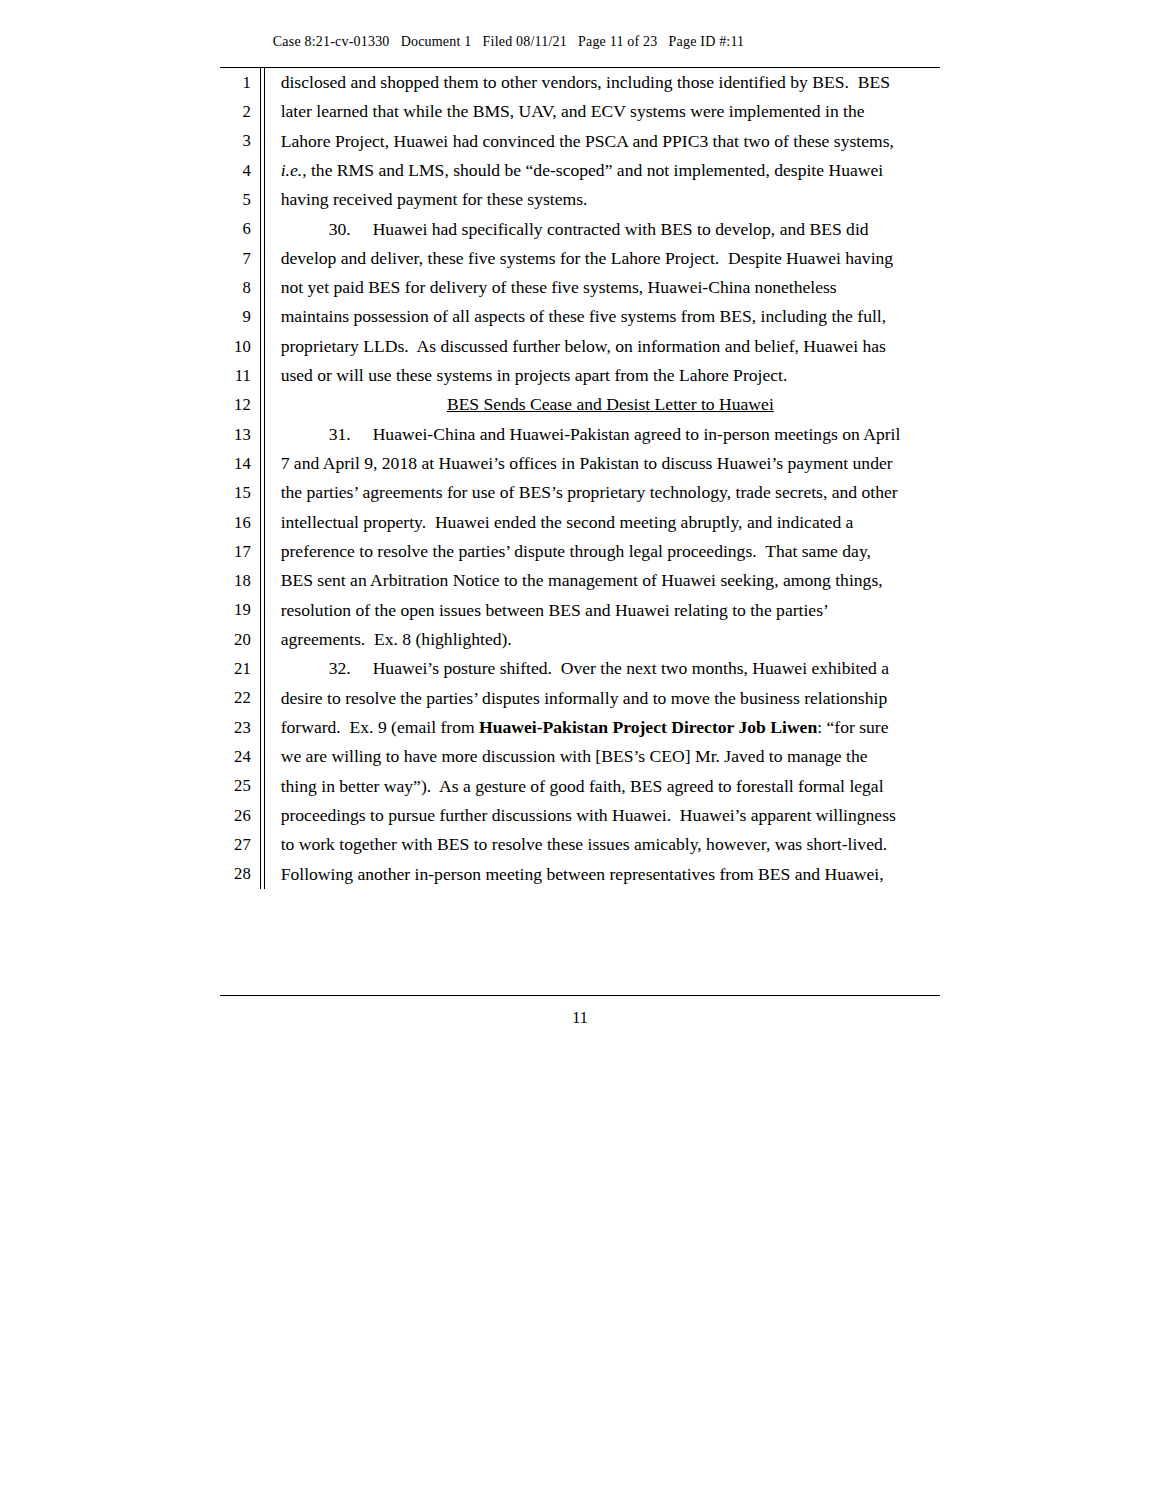Case 8:21-cv-01330 Document 1 Filed 08/11/21 Page 11 of 23 Page ID #:11
1
2
3
4
5
6
7
8
9
10
11
12
13
14
15
16
17
18
19
20
21
22
23
24
25
26
27
28
disclosed and shopped them to other vendors, including those identified by BES. BES
later learned that while the BMS, UAV, and ECV systems were implemented in the
Lahore Project, Huawei had convinced the PSCA and PPIC3 that two of these systems,
i.e., the RMS and LMS, should be “de-scoped” and not implemented, despite Huawei
having received payment for these systems.
30. Huawei had specifically contracted with BES to develop, and BES did
develop and deliver, these five systems for the Lahore Project. Despite Huawei having
not yet paid BES for delivery of these five systems, Huawei-China nonetheless
maintains possession of all aspects of these five systems from BES, including the full,
proprietary LLDs. As discussed further below, on information and belief, Huawei has
used or will use these systems in projects apart from the Lahore Project.
BES Sends Cease and Desist Letter to Huawei
31. Huawei-China and Huawei-Pakistan agreed to in-person meetings on April
7 and April 9, 2018 at Huawei’s offices in Pakistan to discuss Huawei’s payment under
the parties’ agreements for use of BES’s proprietary technology, trade secrets, and other
intellectual property. Huawei ended the second meeting abruptly, and indicated a
preference to resolve the parties’ dispute through legal proceedings. That same day,
BES sent an Arbitration Notice to the management of Huawei seeking, among things,
resolution of the open issues between BES and Huawei relating to the parties’
agreements. Ex. 8 (highlighted).
32. Huawei’s posture shifted. Over the next two months, Huawei exhibited a
desire to resolve the parties’ disputes informally and to move the business relationship
forward. Ex. 9 (email from Huawei-Pakistan Project Director Job Liwen: “for sure
we are willing to have more discussion with [BES’s CEO] Mr. Javed to manage the
thing in better way”). As a gesture of good faith, BES agreed to forestall formal legal
proceedings to pursue further discussions with Huawei. Huawei’s apparent willingness
to work together with BES to resolve these issues amicably, however, was short-lived.
Following another in-person meeting between representatives from BES and Huawei,
11